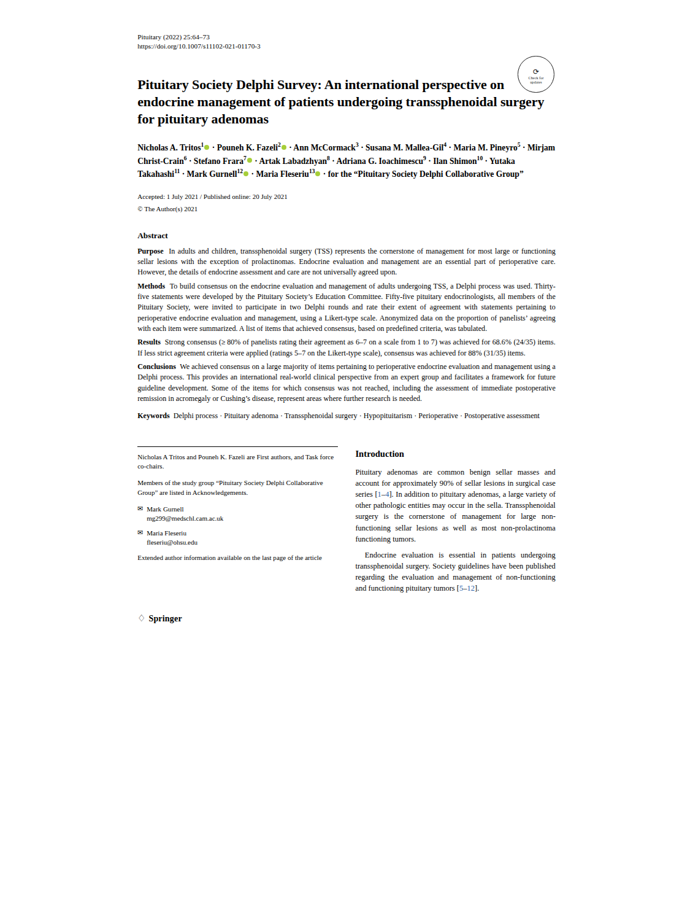Pituitary (2022) 25:64–73
https://doi.org/10.1007/s11102-021-01170-3
⟳ Check for
updates
Pituitary Society Delphi Survey: An international perspective on endocrine management of patients undergoing transsphenoidal surgery for pituitary adenomas
Nicholas A. Tritos1 · Pouneh K. Fazeli2 · Ann McCormack3 · Susana M. Mallea-Gil4 · Maria M. Pineyro5 · Mirjam Christ-Crain6 · Stefano Frara7 · Artak Labadzhyan8 · Adriana G. Ioachimescu9 · Ilan Shimon10 · Yutaka Takahashi11 · Mark Gurnell12 · Maria Fleseriu13 · for the “Pituitary Society Delphi Collaborative Group”
Accepted: 1 July 2021 / Published online: 20 July 2021
© The Author(s) 2021
Abstract
Purpose In adults and children, transsphenoidal surgery (TSS) represents the cornerstone of management for most large or functioning sellar lesions with the exception of prolactinomas. Endocrine evaluation and management are an essential part of perioperative care. However, the details of endocrine assessment and care are not universally agreed upon.
Methods To build consensus on the endocrine evaluation and management of adults undergoing TSS, a Delphi process was used. Thirty-five statements were developed by the Pituitary Society’s Education Committee. Fifty-five pituitary endocrinologists, all members of the Pituitary Society, were invited to participate in two Delphi rounds and rate their extent of agreement with statements pertaining to perioperative endocrine evaluation and management, using a Likert-type scale. Anonymized data on the proportion of panelists’ agreeing with each item were summarized. A list of items that achieved consensus, based on predefined criteria, was tabulated.
Results Strong consensus (≥ 80% of panelists rating their agreement as 6–7 on a scale from 1 to 7) was achieved for 68.6% (24/35) items. If less strict agreement criteria were applied (ratings 5–7 on the Likert-type scale), consensus was achieved for 88% (31/35) items.
Conclusions We achieved consensus on a large majority of items pertaining to perioperative endocrine evaluation and management using a Delphi process. This provides an international real-world clinical perspective from an expert group and facilitates a framework for future guideline development. Some of the items for which consensus was not reached, including the assessment of immediate postoperative remission in acromegaly or Cushing’s disease, represent areas where further research is needed.
Keywords Delphi process · Pituitary adenoma · Transsphenoidal surgery · Hypopituitarism · Perioperative · Postoperative assessment
Nicholas A Tritos and Pouneh K. Fazeli are First authors, and Task force co-chairs.
Members of the study group “Pituitary Society Delphi Collaborative Group” are listed in Acknowledgements.
✉ Mark Gurnell
mg299@medschl.cam.ac.uk
✉ Maria Fleseriu
fleseriu@ohsu.edu
Extended author information available on the last page of the article
Introduction
Pituitary adenomas are common benign sellar masses and account for approximately 90% of sellar lesions in surgical case series [1–4]. In addition to pituitary adenomas, a large variety of other pathologic entities may occur in the sella. Transsphenoidal surgery is the cornerstone of management for large non-functioning sellar lesions as well as most non-prolactinoma functioning tumors.
Endocrine evaluation is essential in patients undergoing transsphenoidal surgery. Society guidelines have been published regarding the evaluation and management of non-functioning and functioning pituitary tumors [5–12].
♢Springer